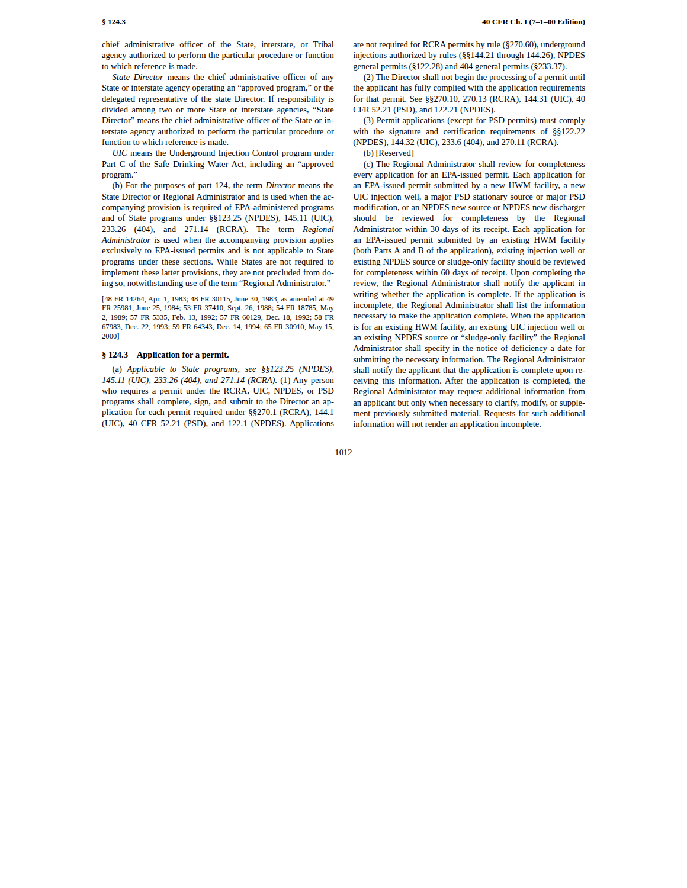§ 124.3 40 CFR Ch. I (7–1–00 Edition)
chief administrative officer of the State, interstate, or Tribal agency authorized to perform the particular procedure or function to which reference is made.
State Director means the chief administrative officer of any State or interstate agency operating an “approved program,” or the delegated representative of the state Director. If responsibility is divided among two or more State or interstate agencies, “State Director” means the chief administrative officer of the State or interstate agency authorized to perform the particular procedure or function to which reference is made.
UIC means the Underground Injection Control program under Part C of the Safe Drinking Water Act, including an “approved program.”
(b) For the purposes of part 124, the term Director means the State Director or Regional Administrator and is used when the accompanying provision is required of EPA-administered programs and of State programs under §§123.25 (NPDES), 145.11 (UIC), 233.26 (404), and 271.14 (RCRA). The term Regional Administrator is used when the accompanying provision applies exclusively to EPA-issued permits and is not applicable to State programs under these sections. While States are not required to implement these latter provisions, they are not precluded from doing so, notwithstanding use of the term “Regional Administrator.”
[48 FR 14264, Apr. 1, 1983; 48 FR 30115, June 30, 1983, as amended at 49 FR 25981, June 25, 1984; 53 FR 37410, Sept. 26, 1988; 54 FR 18785, May 2, 1989; 57 FR 5335, Feb. 13, 1992; 57 FR 60129, Dec. 18, 1992; 58 FR 67983, Dec. 22, 1993; 59 FR 64343, Dec. 14, 1994; 65 FR 30910, May 15, 2000]
§ 124.3 Application for a permit.
(a) Applicable to State programs, see §§123.25 (NPDES), 145.11 (UIC), 233.26 (404), and 271.14 (RCRA). (1) Any person who requires a permit under the RCRA, UIC, NPDES, or PSD programs shall complete, sign, and submit to the Director an application for each permit required under §§270.1 (RCRA), 144.1 (UIC), 40 CFR 52.21 (PSD), and 122.1 (NPDES). Applications are not required for RCRA permits by rule (§270.60), underground injections authorized by rules (§§144.21 through 144.26), NPDES general permits (§122.28) and 404 general permits (§233.37).
(2) The Director shall not begin the processing of a permit until the applicant has fully complied with the application requirements for that permit. See §§270.10, 270.13 (RCRA), 144.31 (UIC), 40 CFR 52.21 (PSD), and 122.21 (NPDES).
(3) Permit applications (except for PSD permits) must comply with the signature and certification requirements of §§122.22 (NPDES), 144.32 (UIC), 233.6 (404), and 270.11 (RCRA).
(b) [Reserved]
(c) The Regional Administrator shall review for completeness every application for an EPA-issued permit. Each application for an EPA-issued permit submitted by a new HWM facility, a new UIC injection well, a major PSD stationary source or major PSD modification, or an NPDES new source or NPDES new discharger should be reviewed for completeness by the Regional Administrator within 30 days of its receipt. Each application for an EPA-issued permit submitted by an existing HWM facility (both Parts A and B of the application), existing injection well or existing NPDES source or sludge-only facility should be reviewed for completeness within 60 days of receipt. Upon completing the review, the Regional Administrator shall notify the applicant in writing whether the application is complete. If the application is incomplete, the Regional Administrator shall list the information necessary to make the application complete. When the application is for an existing HWM facility, an existing UIC injection well or an existing NPDES source or “sludge-only facility” the Regional Administrator shall specify in the notice of deficiency a date for submitting the necessary information. The Regional Administrator shall notify the applicant that the application is complete upon receiving this information. After the application is completed, the Regional Administrator may request additional information from an applicant but only when necessary to clarify, modify, or supplement previously submitted material. Requests for such additional information will not render an application incomplete.
1012